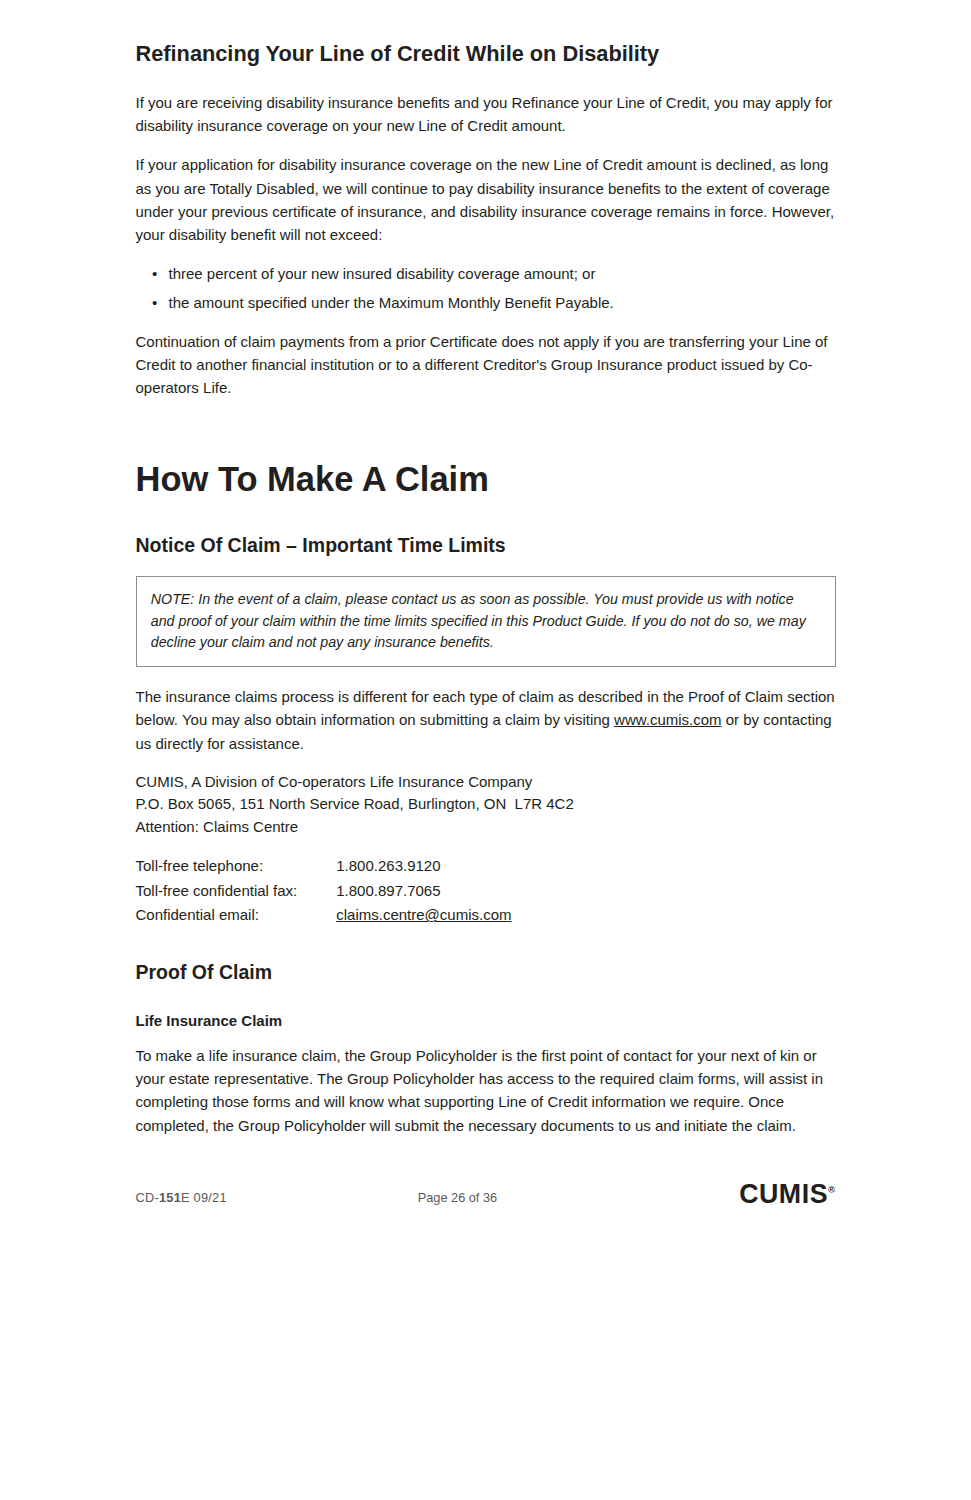Refinancing Your Line of Credit While on Disability
If you are receiving disability insurance benefits and you Refinance your Line of Credit, you may apply for disability insurance coverage on your new Line of Credit amount.
If your application for disability insurance coverage on the new Line of Credit amount is declined, as long as you are Totally Disabled, we will continue to pay disability insurance benefits to the extent of coverage under your previous certificate of insurance, and disability insurance coverage remains in force. However, your disability benefit will not exceed:
three percent of your new insured disability coverage amount; or
the amount specified under the Maximum Monthly Benefit Payable.
Continuation of claim payments from a prior Certificate does not apply if you are transferring your Line of Credit to another financial institution or to a different Creditor's Group Insurance product issued by Co-operators Life.
How To Make A Claim
Notice Of Claim – Important Time Limits
NOTE: In the event of a claim, please contact us as soon as possible. You must provide us with notice and proof of your claim within the time limits specified in this Product Guide. If you do not do so, we may decline your claim and not pay any insurance benefits.
The insurance claims process is different for each type of claim as described in the Proof of Claim section below. You may also obtain information on submitting a claim by visiting www.cumis.com or by contacting us directly for assistance.
CUMIS, A Division of Co-operators Life Insurance Company
P.O. Box 5065, 151 North Service Road, Burlington, ON L7R 4C2
Attention: Claims Centre
| Toll-free telephone: | 1.800.263.9120 |
| Toll-free confidential fax: | 1.800.897.7065 |
| Confidential email: | claims.centre@cumis.com |
Proof Of Claim
Life Insurance Claim
To make a life insurance claim, the Group Policyholder is the first point of contact for your next of kin or your estate representative. The Group Policyholder has access to the required claim forms, will assist in completing those forms and will know what supporting Line of Credit information we require. Once completed, the Group Policyholder will submit the necessary documents to us and initiate the claim.
CD-151 E 09/21
Page 26 of 36
CUMIS®